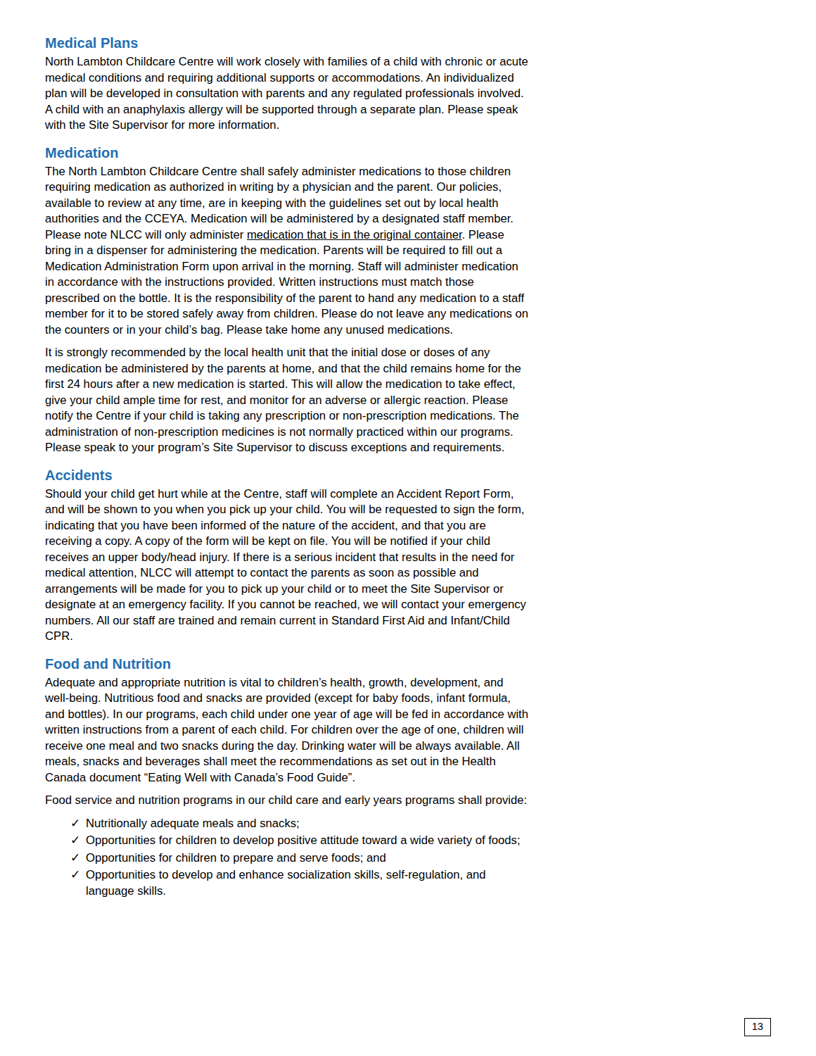Medical Plans
North Lambton Childcare Centre will work closely with families of a child with chronic or acute medical conditions and requiring additional supports or accommodations. An individualized plan will be developed in consultation with parents and any regulated professionals involved. A child with an anaphylaxis allergy will be supported through a separate plan. Please speak with the Site Supervisor for more information.
Medication
The North Lambton Childcare Centre shall safely administer medications to those children requiring medication as authorized in writing by a physician and the parent. Our policies, available to review at any time, are in keeping with the guidelines set out by local health authorities and the CCEYA. Medication will be administered by a designated staff member. Please note NLCC will only administer medication that is in the original container. Please bring in a dispenser for administering the medication. Parents will be required to fill out a Medication Administration Form upon arrival in the morning. Staff will administer medication in accordance with the instructions provided. Written instructions must match those prescribed on the bottle. It is the responsibility of the parent to hand any medication to a staff member for it to be stored safely away from children. Please do not leave any medications on the counters or in your child’s bag. Please take home any unused medications.
It is strongly recommended by the local health unit that the initial dose or doses of any medication be administered by the parents at home, and that the child remains home for the first 24 hours after a new medication is started. This will allow the medication to take effect, give your child ample time for rest, and monitor for an adverse or allergic reaction. Please notify the Centre if your child is taking any prescription or non-prescription medications. The administration of non-prescription medicines is not normally practiced within our programs. Please speak to your program’s Site Supervisor to discuss exceptions and requirements.
Accidents
Should your child get hurt while at the Centre, staff will complete an Accident Report Form, and will be shown to you when you pick up your child. You will be requested to sign the form, indicating that you have been informed of the nature of the accident, and that you are receiving a copy. A copy of the form will be kept on file. You will be notified if your child receives an upper body/head injury. If there is a serious incident that results in the need for medical attention, NLCC will attempt to contact the parents as soon as possible and arrangements will be made for you to pick up your child or to meet the Site Supervisor or designate at an emergency facility. If you cannot be reached, we will contact your emergency numbers. All our staff are trained and remain current in Standard First Aid and Infant/Child CPR.
Food and Nutrition
Adequate and appropriate nutrition is vital to children’s health, growth, development, and well-being. Nutritious food and snacks are provided (except for baby foods, infant formula, and bottles). In our programs, each child under one year of age will be fed in accordance with written instructions from a parent of each child. For children over the age of one, children will receive one meal and two snacks during the day. Drinking water will be always available. All meals, snacks and beverages shall meet the recommendations as set out in the Health Canada document “Eating Well with Canada’s Food Guide”.
Food service and nutrition programs in our child care and early years programs shall provide:
Nutritionally adequate meals and snacks;
Opportunities for children to develop positive attitude toward a wide variety of foods;
Opportunities for children to prepare and serve foods; and
Opportunities to develop and enhance socialization skills, self-regulation, and language skills.
13